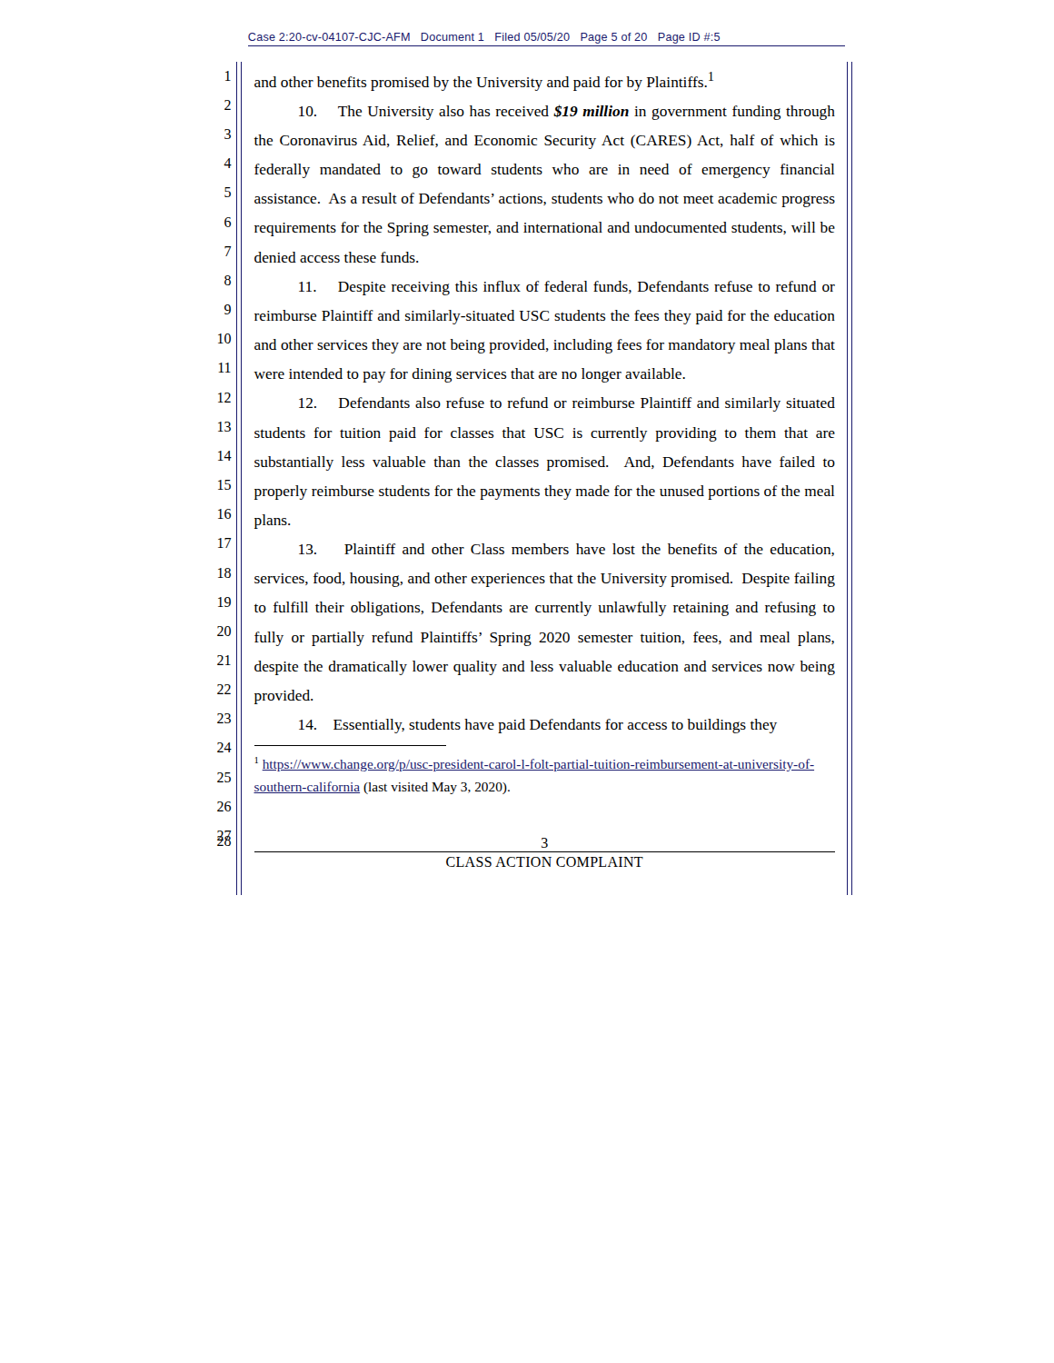Case 2:20-cv-04107-CJC-AFM Document 1 Filed 05/05/20 Page 5 of 20 Page ID #:5
1
2
3
4
5
6
7
8
9
10
11
12
13
14
15
16
17
18
19
20
21
22
23
24
25
26
27
and other benefits promised by the University and paid for by Plaintiffs.1
10. The University also has received $19 million in government funding through the Coronavirus Aid, Relief, and Economic Security Act (CARES) Act, half of which is federally mandated to go toward students who are in need of emergency financial assistance. As a result of Defendants’ actions, students who do not meet academic progress requirements for the Spring semester, and international and undocumented students, will be denied access these funds.
11. Despite receiving this influx of federal funds, Defendants refuse to refund or reimburse Plaintiff and similarly-situated USC students the fees they paid for the education and other services they are not being provided, including fees for mandatory meal plans that were intended to pay for dining services that are no longer available.
12. Defendants also refuse to refund or reimburse Plaintiff and similarly situated students for tuition paid for classes that USC is currently providing to them that are substantially less valuable than the classes promised. And, Defendants have failed to properly reimburse students for the payments they made for the unused portions of the meal plans.
13. Plaintiff and other Class members have lost the benefits of the education, services, food, housing, and other experiences that the University promised. Despite failing to fulfill their obligations, Defendants are currently unlawfully retaining and refusing to fully or partially refund Plaintiffs’ Spring 2020 semester tuition, fees, and meal plans, despite the dramatically lower quality and less valuable education and services now being provided.
14. Essentially, students have paid Defendants for access to buildings they
1 https://www.change.org/p/usc-president-carol-l-folt-partial-tuition-reimbursement-at-university-of-southern-california (last visited May 3, 2020).
28
3
CLASS ACTION COMPLAINT